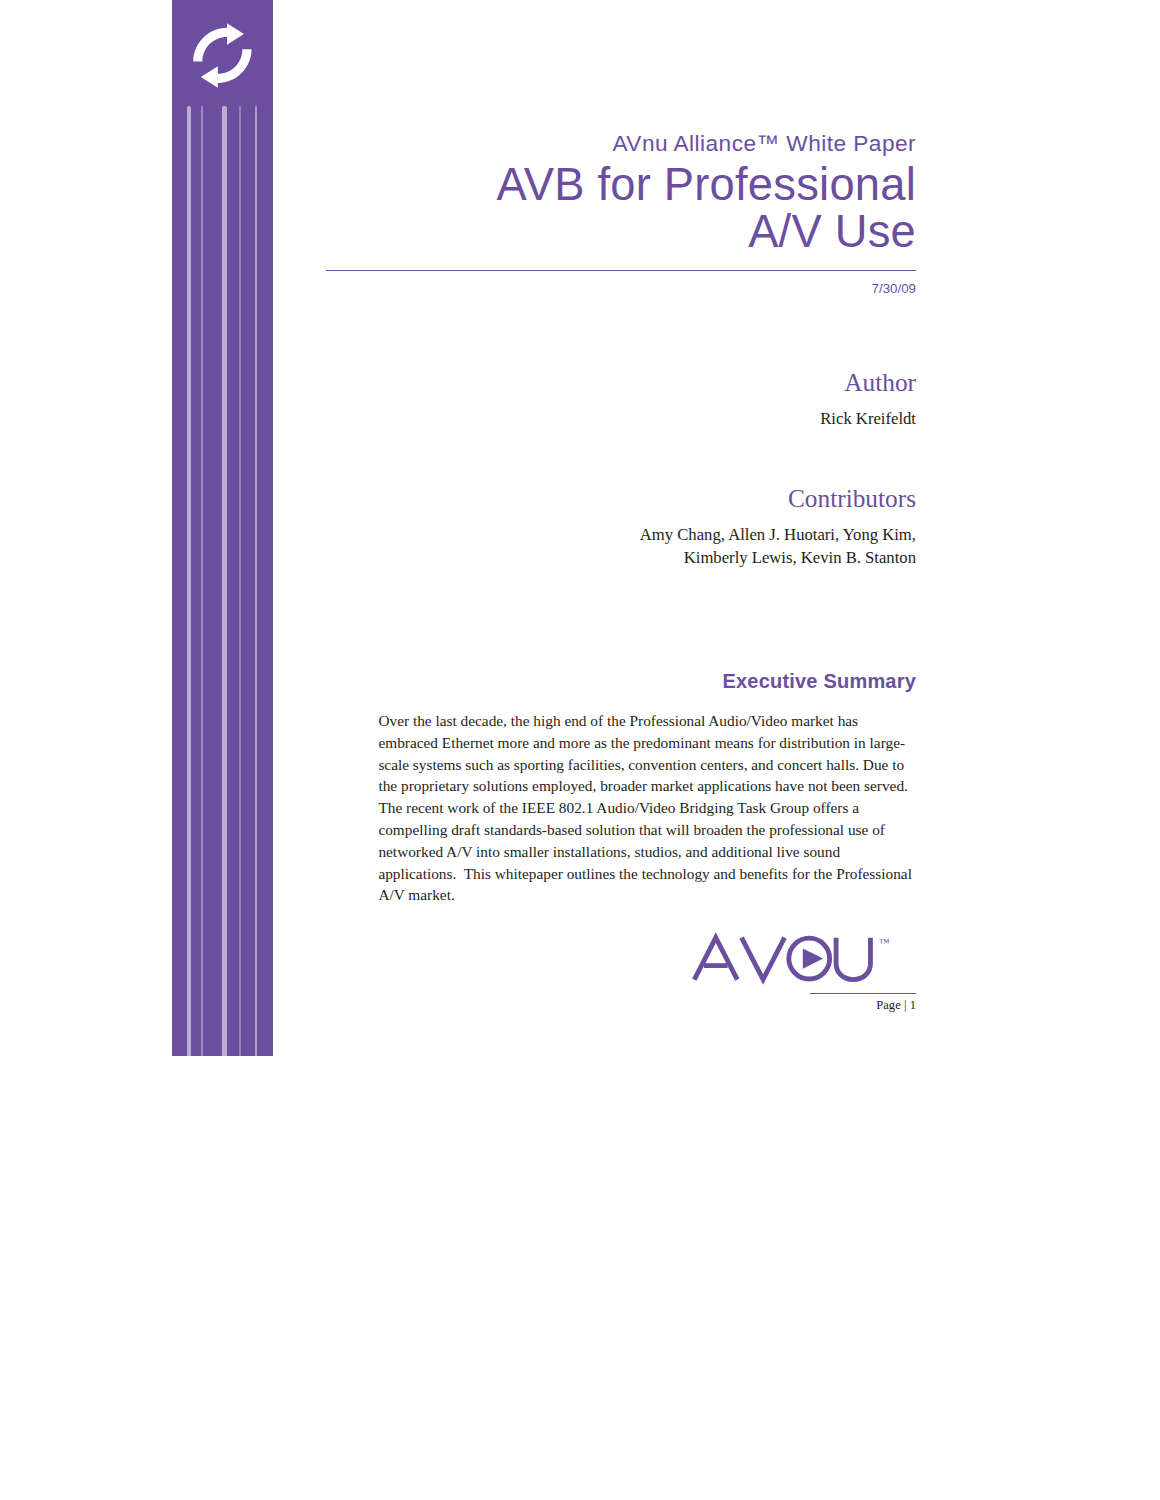AVnu Alliance™ White Paper
AVB for Professional
A/V Use
7/30/09
Author
Rick Kreifeldt
Contributors
Amy Chang, Allen J. Huotari, Yong Kim,
Kimberly Lewis, Kevin B. Stanton
Executive Summary
Over the last decade, the high end of the Professional Audio/Video market has embraced Ethernet more and more as the predominant means for distribution in large-scale systems such as sporting facilities, convention centers, and concert halls. Due to the proprietary solutions employed, broader market applications have not been served. The recent work of the IEEE 802.1 Audio/Video Bridging Task Group offers a compelling draft standards-based solution that will broaden the professional use of networked A/V into smaller installations, studios, and additional live sound applications. This whitepaper outlines the technology and benefits for the Professional A/V market.
™
Page | 1